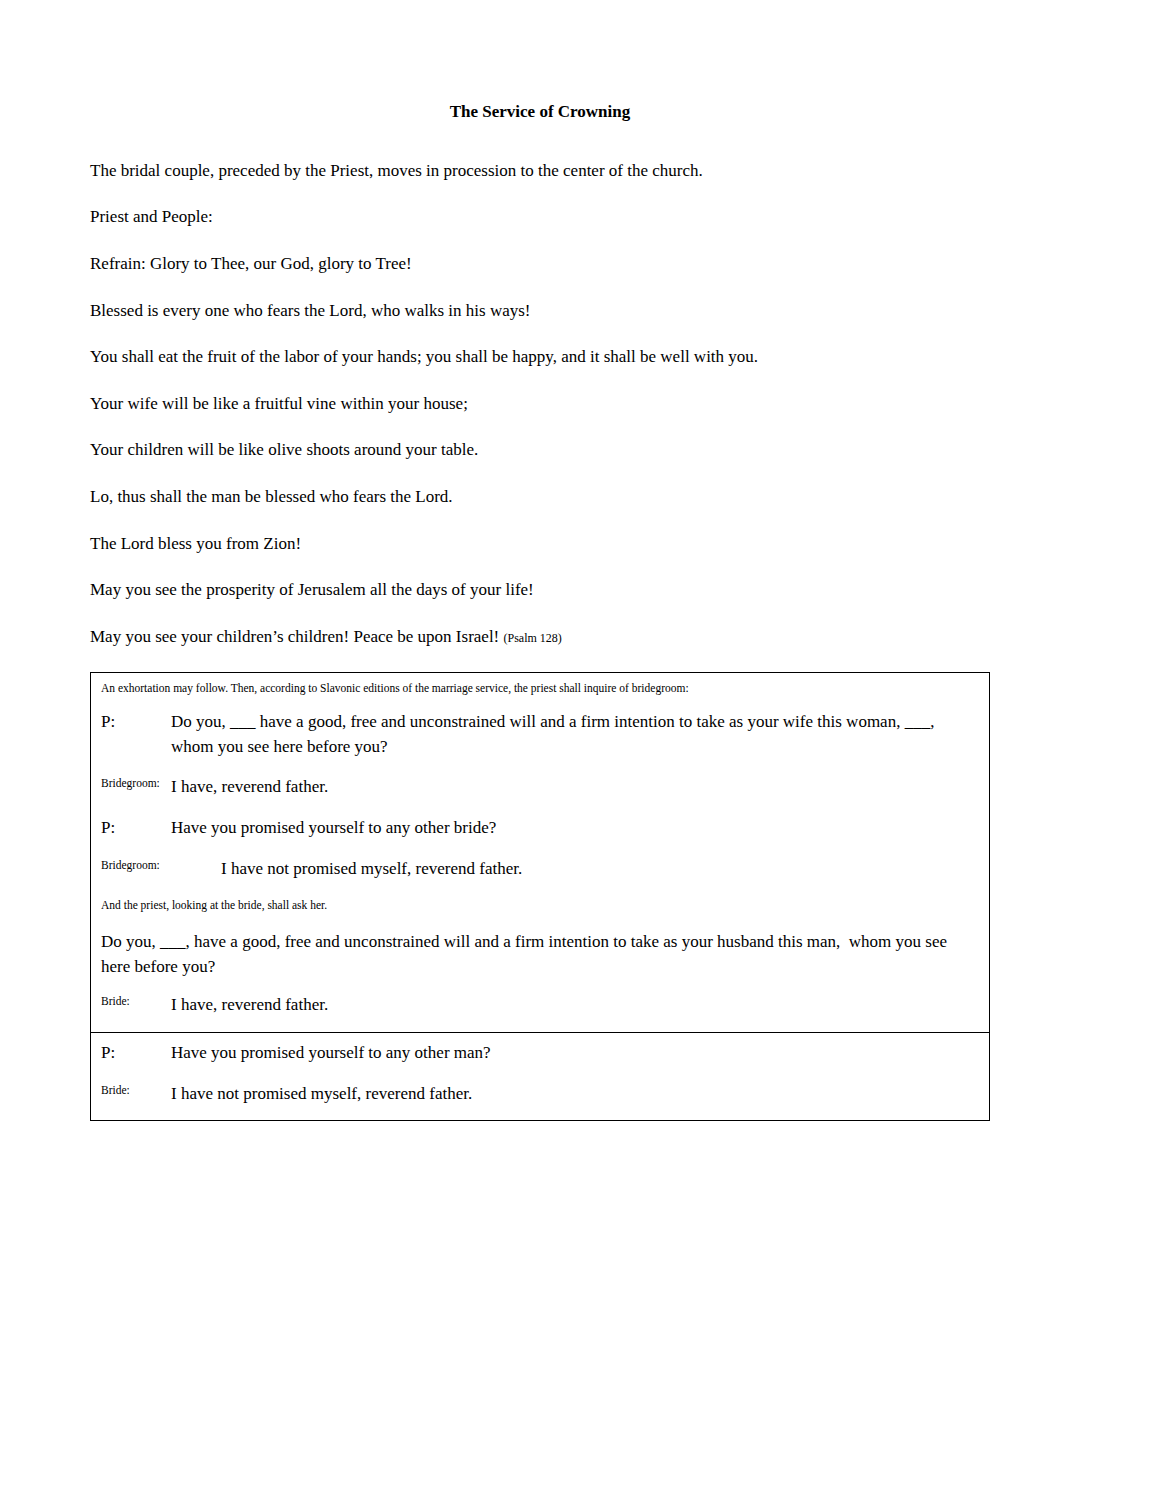The Service of Crowning
The bridal couple, preceded by the Priest, moves in procession to the center of the church.
Priest and People:
Refrain: Glory to Thee, our God, glory to Tree!
Blessed is every one who fears the Lord, who walks in his ways!
You shall eat the fruit of the labor of your hands; you shall be happy, and it shall be well with you.
Your wife will be like a fruitful vine within your house;
Your children will be like olive shoots around your table.
Lo, thus shall the man be blessed who fears the Lord.
The Lord bless you from Zion!
May you see the prosperity of Jerusalem all the days of your life!
May you see your children’s children! Peace be upon Israel! (Psalm 128)
An exhortation may follow. Then, according to Slavonic editions of the marriage service, the priest shall inquire of bridegroom:
P: Do you, ___ have a good, free and unconstrained will and a firm intention to take as your wife this woman, ___, whom you see here before you?
Bridegroom: I have, reverend father.
P: Have you promised yourself to any other bride?
Bridegroom: I have not promised myself, reverend father.
And the priest, looking at the bride, shall ask her.
Do you, ___, have a good, free and unconstrained will and a firm intention to take as your husband this man, whom you see here before you?
Bride: I have, reverend father.
P: Have you promised yourself to any other man?
Bride: I have not promised myself, reverend father.